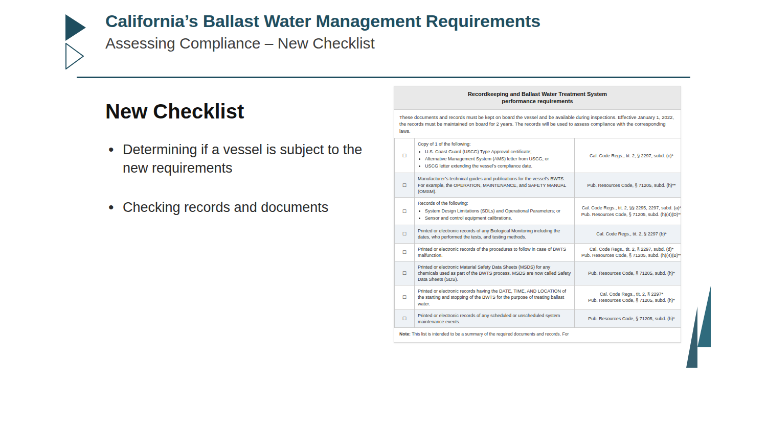California’s Ballast Water Management Requirements
Assessing Compliance – New Checklist
New Checklist
Determining if a vessel is subject to the new requirements
Checking records and documents
Recordkeeping and Ballast Water Treatment System
performance requirements
These documents and records must be kept on board the vessel and be available during inspections. Effective January 1, 2022, the records must be maintained on board for 2 years. The records will be used to assess compliance with the corresponding laws.
| ☐ | Copy of 1 of the following: U.S. Coast Guard (USCG) Type Approval certificate; Alternative Management System (AMS) letter from USCG; or USCG letter extending the vessel’s compliance date. | Cal. Code Regs., tit. 2, § 2297, subd. (c)* |
| ☐ | Manufacturer’s technical guides and publications for the vessel’s BWTS. For example, the OPERATION, MAINTENANCE, and SAFETY MANUAL (OMSM). | Pub. Resources Code, § 71205, subd. (h)** |
| ☐ | Records of the following: System Design Limitations (SDLs) and Operational Parameters; or Sensor and control equipment calibrations. | Cal. Code Regs., tit. 2, §§ 2295, 2297, subd. (a)* Pub. Resources Code, § 71205, subd. (h)(4)(D)** |
| ☐ | Printed or electronic records of any Biological Monitoring including the dates, who performed the tests, and testing methods. | Cal. Code Regs., tit. 2, § 2297 (b)* |
| ☐ | Printed or electronic records of the procedures to follow in case of BWTS malfunction. | Cal. Code Regs., tit. 2, § 2297, subd. (d)* Pub. Resources Code, § 71205, subd. (h)(4)(B)** |
| ☐ | Printed or electronic Material Safety Data Sheets (MSDS) for any chemicals used as part of the BWTS process. MSDS are now called Safety Data Sheets (SDS). | Pub. Resources Code, § 71205, subd. (h)* |
| ☐ | Printed or electronic records having the DATE, TIME, AND LOCATION of the starting and stopping of the BWTS for the purpose of treating ballast water. | Cal. Code Regs., tit. 2, § 2297* Pub. Resources Code, § 71205, subd. (h)* |
| ☐ | Printed or electronic records of any scheduled or unscheduled system maintenance events. | Pub. Resources Code, § 71205, subd. (h)* |
Note: This list is intended to be a summary of the required documents and records. For